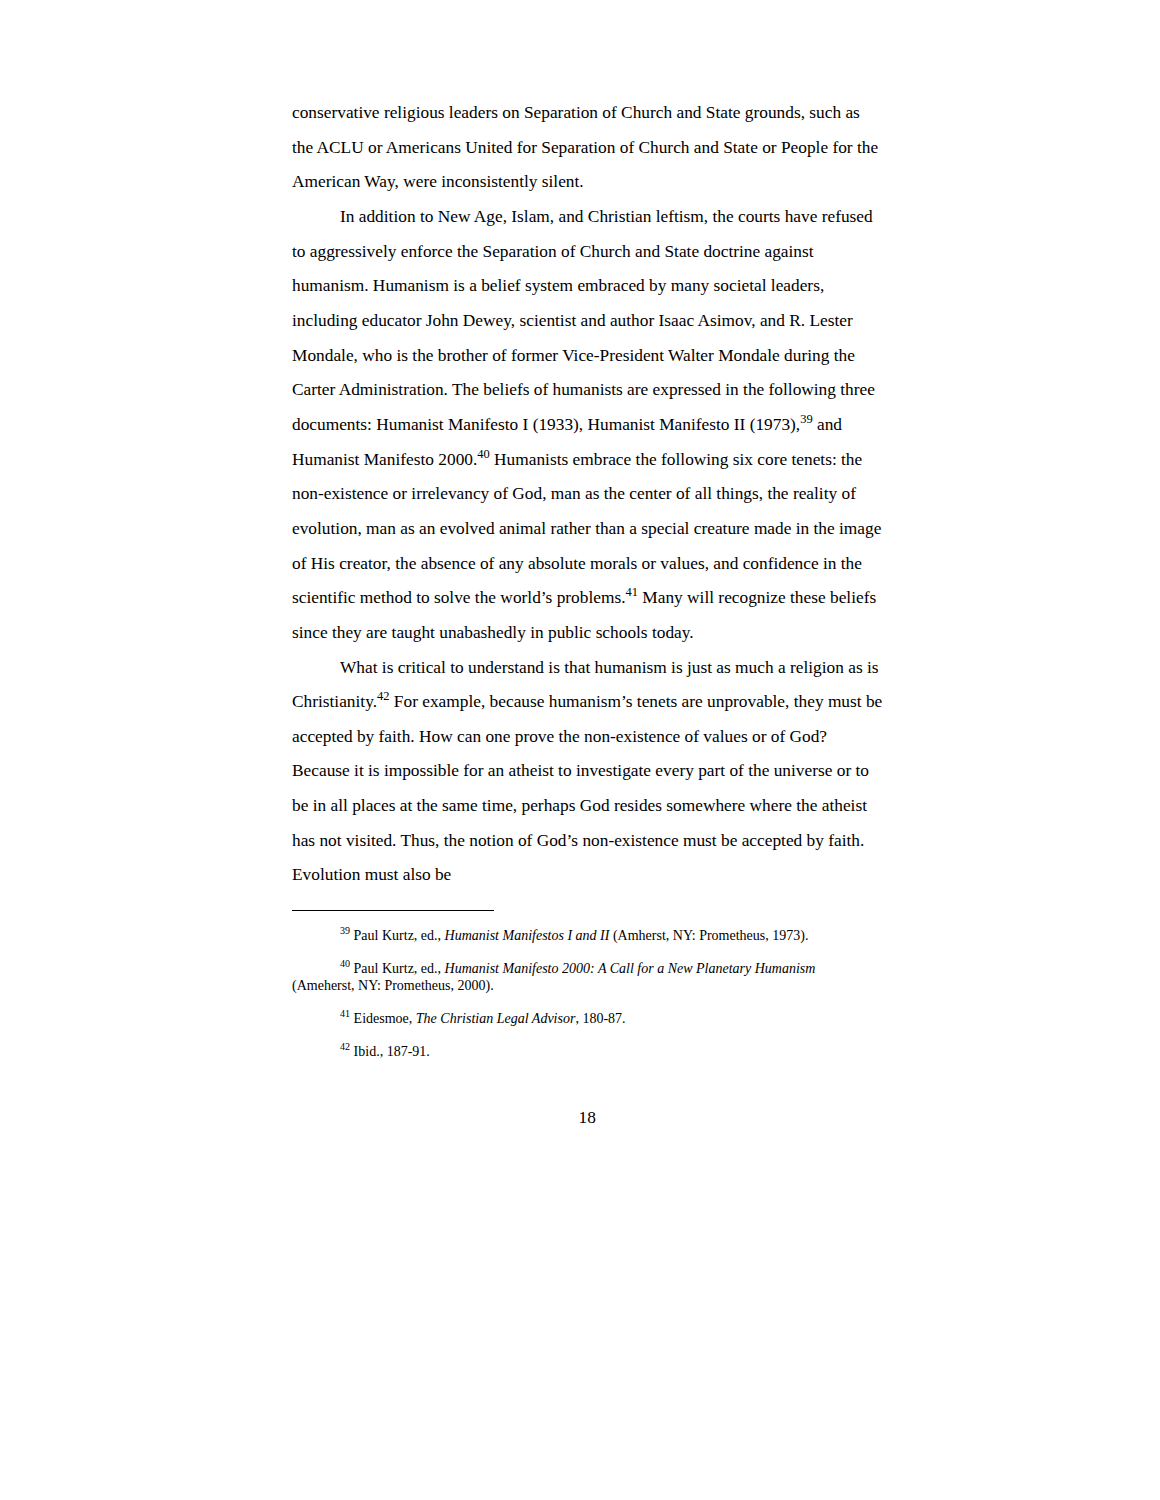conservative religious leaders on Separation of Church and State grounds, such as the ACLU or Americans United for Separation of Church and State or People for the American Way, were inconsistently silent.
In addition to New Age, Islam, and Christian leftism, the courts have refused to aggressively enforce the Separation of Church and State doctrine against humanism. Humanism is a belief system embraced by many societal leaders, including educator John Dewey, scientist and author Isaac Asimov, and R. Lester Mondale, who is the brother of former Vice-President Walter Mondale during the Carter Administration. The beliefs of humanists are expressed in the following three documents: Humanist Manifesto I (1933), Humanist Manifesto II (1973),39 and Humanist Manifesto 2000.40 Humanists embrace the following six core tenets: the non-existence or irrelevancy of God, man as the center of all things, the reality of evolution, man as an evolved animal rather than a special creature made in the image of His creator, the absence of any absolute morals or values, and confidence in the scientific method to solve the world’s problems.41 Many will recognize these beliefs since they are taught unabashedly in public schools today.
What is critical to understand is that humanism is just as much a religion as is Christianity.42 For example, because humanism’s tenets are unprovable, they must be accepted by faith. How can one prove the non-existence of values or of God? Because it is impossible for an atheist to investigate every part of the universe or to be in all places at the same time, perhaps God resides somewhere where the atheist has not visited. Thus, the notion of God’s non-existence must be accepted by faith. Evolution must also be
39 Paul Kurtz, ed., Humanist Manifestos I and II (Amherst, NY: Prometheus, 1973).
40 Paul Kurtz, ed., Humanist Manifesto 2000: A Call for a New Planetary Humanism
(Ameherst, NY: Prometheus, 2000).
41 Eidesmoe, The Christian Legal Advisor, 180-87.
42 Ibid., 187-91.
18